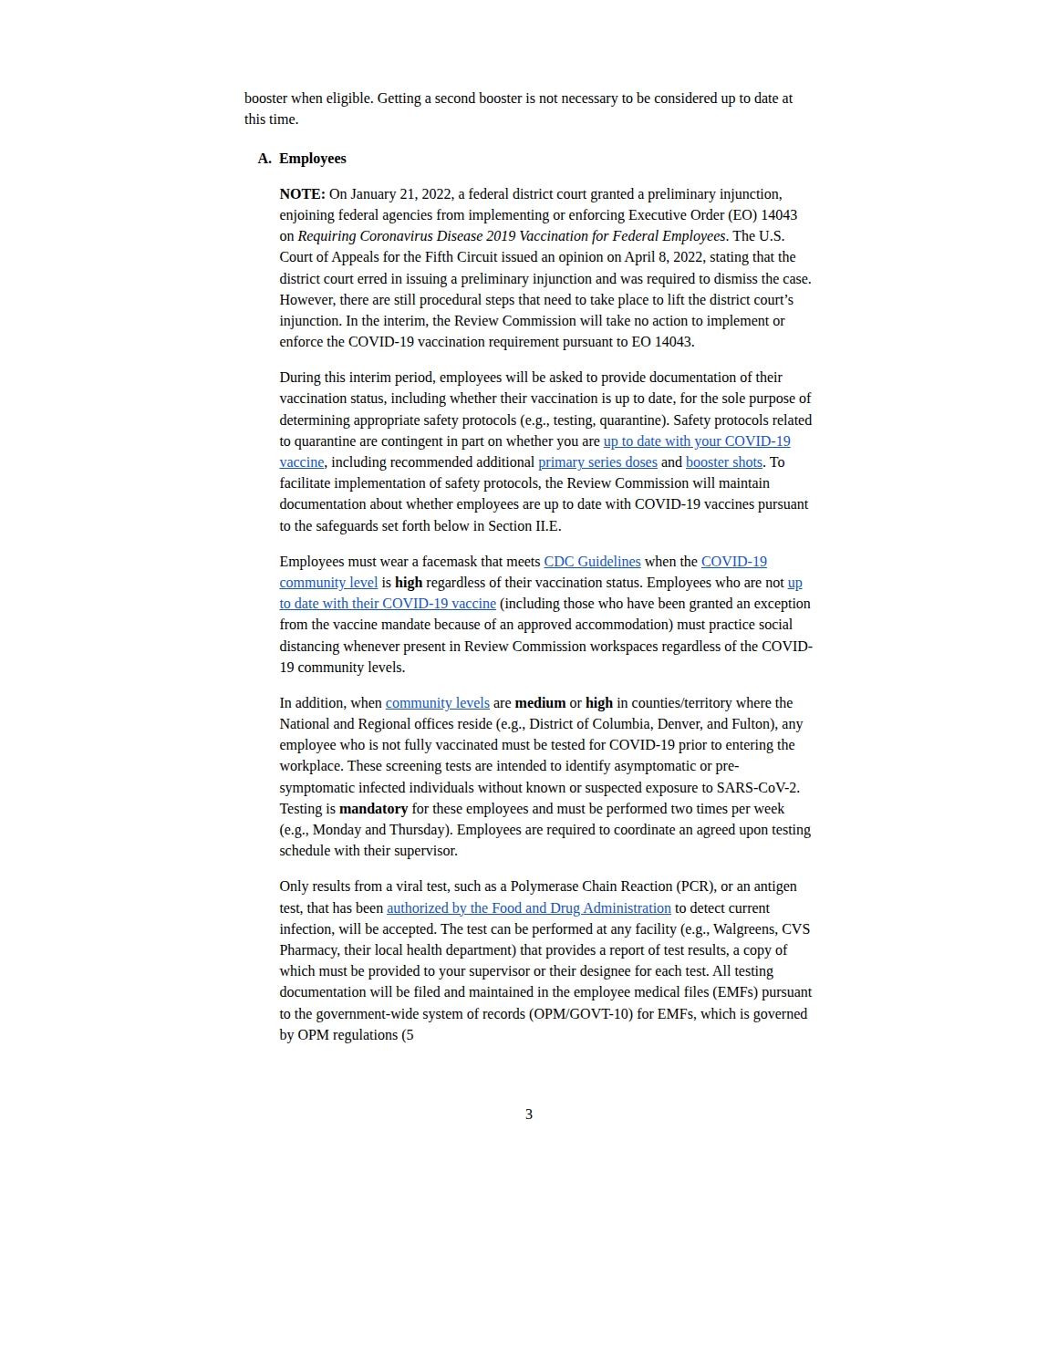booster when eligible. Getting a second booster is not necessary to be considered up to date at this time.
A. Employees
NOTE: On January 21, 2022, a federal district court granted a preliminary injunction, enjoining federal agencies from implementing or enforcing Executive Order (EO) 14043 on Requiring Coronavirus Disease 2019 Vaccination for Federal Employees. The U.S. Court of Appeals for the Fifth Circuit issued an opinion on April 8, 2022, stating that the district court erred in issuing a preliminary injunction and was required to dismiss the case. However, there are still procedural steps that need to take place to lift the district court’s injunction. In the interim, the Review Commission will take no action to implement or enforce the COVID-19 vaccination requirement pursuant to EO 14043.
During this interim period, employees will be asked to provide documentation of their vaccination status, including whether their vaccination is up to date, for the sole purpose of determining appropriate safety protocols (e.g., testing, quarantine). Safety protocols related to quarantine are contingent in part on whether you are up to date with your COVID-19 vaccine, including recommended additional primary series doses and booster shots. To facilitate implementation of safety protocols, the Review Commission will maintain documentation about whether employees are up to date with COVID-19 vaccines pursuant to the safeguards set forth below in Section II.E.
Employees must wear a facemask that meets CDC Guidelines when the COVID-19 community level is high regardless of their vaccination status. Employees who are not up to date with their COVID-19 vaccine (including those who have been granted an exception from the vaccine mandate because of an approved accommodation) must practice social distancing whenever present in Review Commission workspaces regardless of the COVID-19 community levels.
In addition, when community levels are medium or high in counties/territory where the National and Regional offices reside (e.g., District of Columbia, Denver, and Fulton), any employee who is not fully vaccinated must be tested for COVID-19 prior to entering the workplace. These screening tests are intended to identify asymptomatic or pre-symptomatic infected individuals without known or suspected exposure to SARS-CoV-2. Testing is mandatory for these employees and must be performed two times per week (e.g., Monday and Thursday). Employees are required to coordinate an agreed upon testing schedule with their supervisor.
Only results from a viral test, such as a Polymerase Chain Reaction (PCR), or an antigen test, that has been authorized by the Food and Drug Administration to detect current infection, will be accepted. The test can be performed at any facility (e.g., Walgreens, CVS Pharmacy, their local health department) that provides a report of test results, a copy of which must be provided to your supervisor or their designee for each test. All testing documentation will be filed and maintained in the employee medical files (EMFs) pursuant to the government-wide system of records (OPM/GOVT-10) for EMFs, which is governed by OPM regulations (5
3